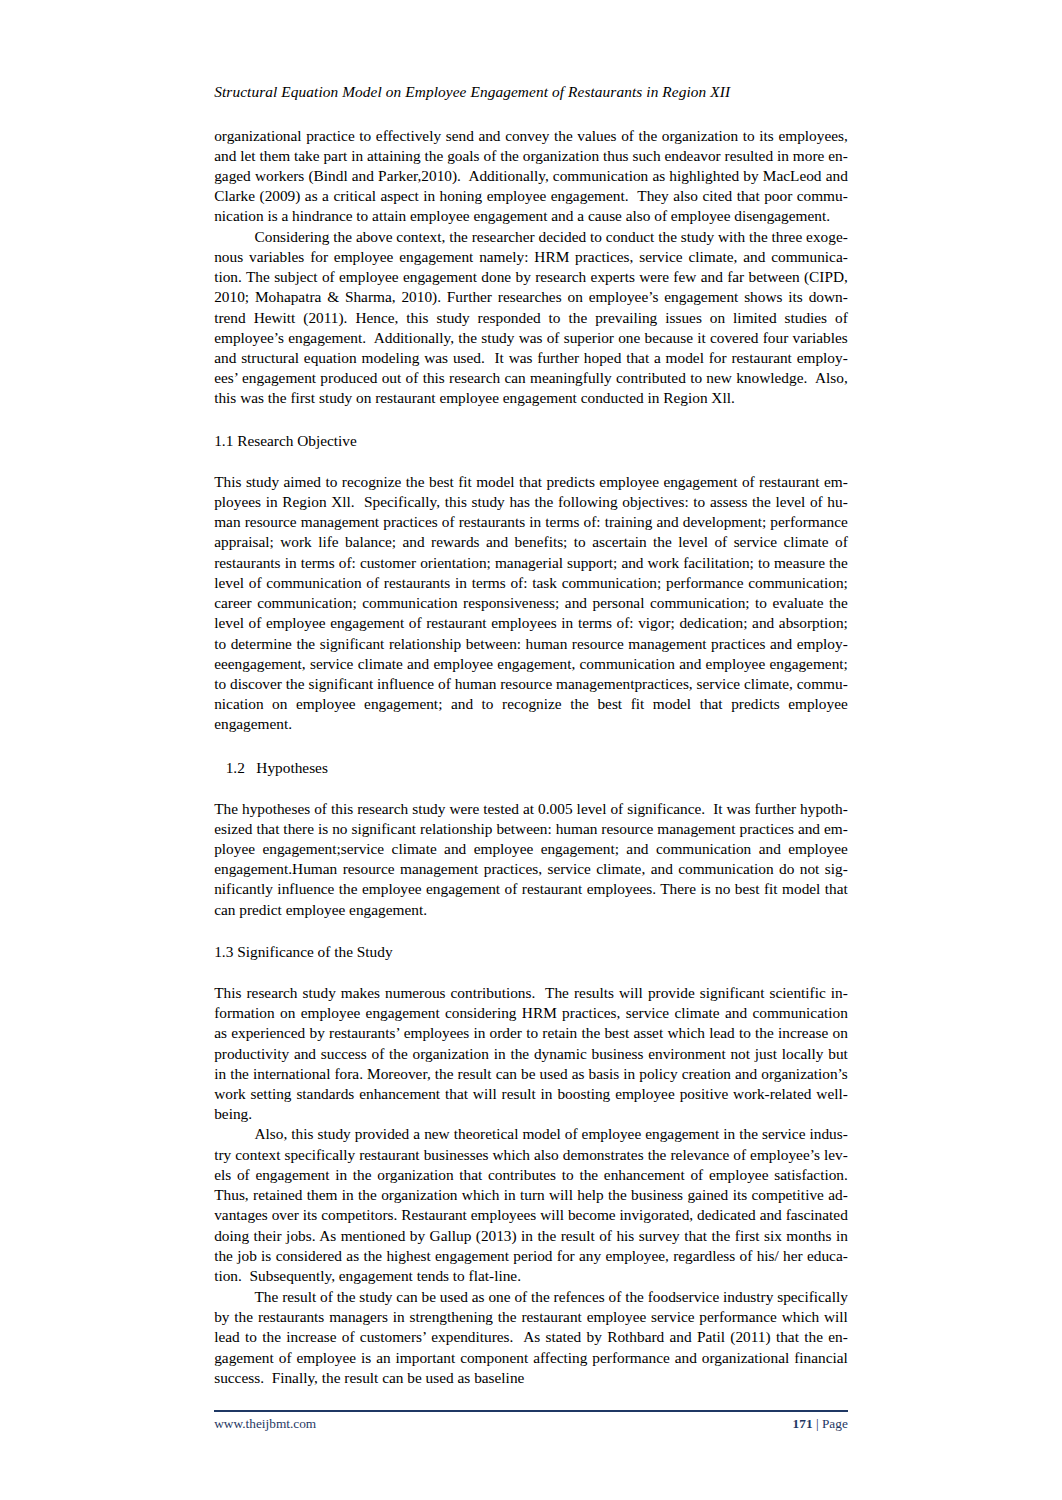Structural Equation Model on Employee Engagement of Restaurants in Region XII
organizational practice to effectively send and convey the values of the organization to its employees, and let them take part in attaining the goals of the organization thus such endeavor resulted in more engaged workers (Bindl and Parker,2010). Additionally, communication as highlighted by MacLeod and Clarke (2009) as a critical aspect in honing employee engagement. They also cited that poor communication is a hindrance to attain employee engagement and a cause also of employee disengagement.
Considering the above context, the researcher decided to conduct the study with the three exogenous variables for employee engagement namely: HRM practices, service climate, and communication. The subject of employee engagement done by research experts were few and far between (CIPD, 2010; Mohapatra & Sharma, 2010). Further researches on employee’s engagement shows its downtrend Hewitt (2011). Hence, this study responded to the prevailing issues on limited studies of employee’s engagement. Additionally, the study was of superior one because it covered four variables and structural equation modeling was used. It was further hoped that a model for restaurant employees’ engagement produced out of this research can meaningfully contributed to new knowledge. Also, this was the first study on restaurant employee engagement conducted in Region Xll.
1.1 Research Objective
This study aimed to recognize the best fit model that predicts employee engagement of restaurant employees in Region Xll. Specifically, this study has the following objectives: to assess the level of human resource management practices of restaurants in terms of: training and development; performance appraisal; work life balance; and rewards and benefits; to ascertain the level of service climate of restaurants in terms of: customer orientation; managerial support; and work facilitation; to measure the level of communication of restaurants in terms of: task communication; performance communication; career communication; communication responsiveness; and personal communication; to evaluate the level of employee engagement of restaurant employees in terms of: vigor; dedication; and absorption; to determine the significant relationship between: human resource management practices and employeeengagement, service climate and employee engagement, communication and employee engagement; to discover the significant influence of human resource managementpractices, service climate, communication on employee engagement; and to recognize the best fit model that predicts employee engagement.
1.2 Hypotheses
The hypotheses of this research study were tested at 0.005 level of significance. It was further hypothesized that there is no significant relationship between: human resource management practices and employee engagement;service climate and employee engagement; and communication and employee engagement.Human resource management practices, service climate, and communication do not significantly influence the employee engagement of restaurant employees. There is no best fit model that can predict employee engagement.
1.3 Significance of the Study
This research study makes numerous contributions. The results will provide significant scientific information on employee engagement considering HRM practices, service climate and communication as experienced by restaurants’ employees in order to retain the best asset which lead to the increase on productivity and success of the organization in the dynamic business environment not just locally but in the international fora. Moreover, the result can be used as basis in policy creation and organization’s work setting standards enhancement that will result in boosting employee positive work-related well-being.
Also, this study provided a new theoretical model of employee engagement in the service industry context specifically restaurant businesses which also demonstrates the relevance of employee’s levels of engagement in the organization that contributes to the enhancement of employee satisfaction. Thus, retained them in the organization which in turn will help the business gained its competitive advantages over its competitors. Restaurant employees will become invigorated, dedicated and fascinated doing their jobs. As mentioned by Gallup (2013) in the result of his survey that the first six months in the job is considered as the highest engagement period for any employee, regardless of his/ her education. Subsequently, engagement tends to flat-line.
The result of the study can be used as one of the refences of the foodservice industry specifically by the restaurants managers in strengthening the restaurant employee service performance which will lead to the increase of customers’ expenditures. As stated by Rothbard and Patil (2011) that the engagement of employee is an important component affecting performance and organizational financial success. Finally, the result can be used as baseline
www.theijbmt.com 171 | Page